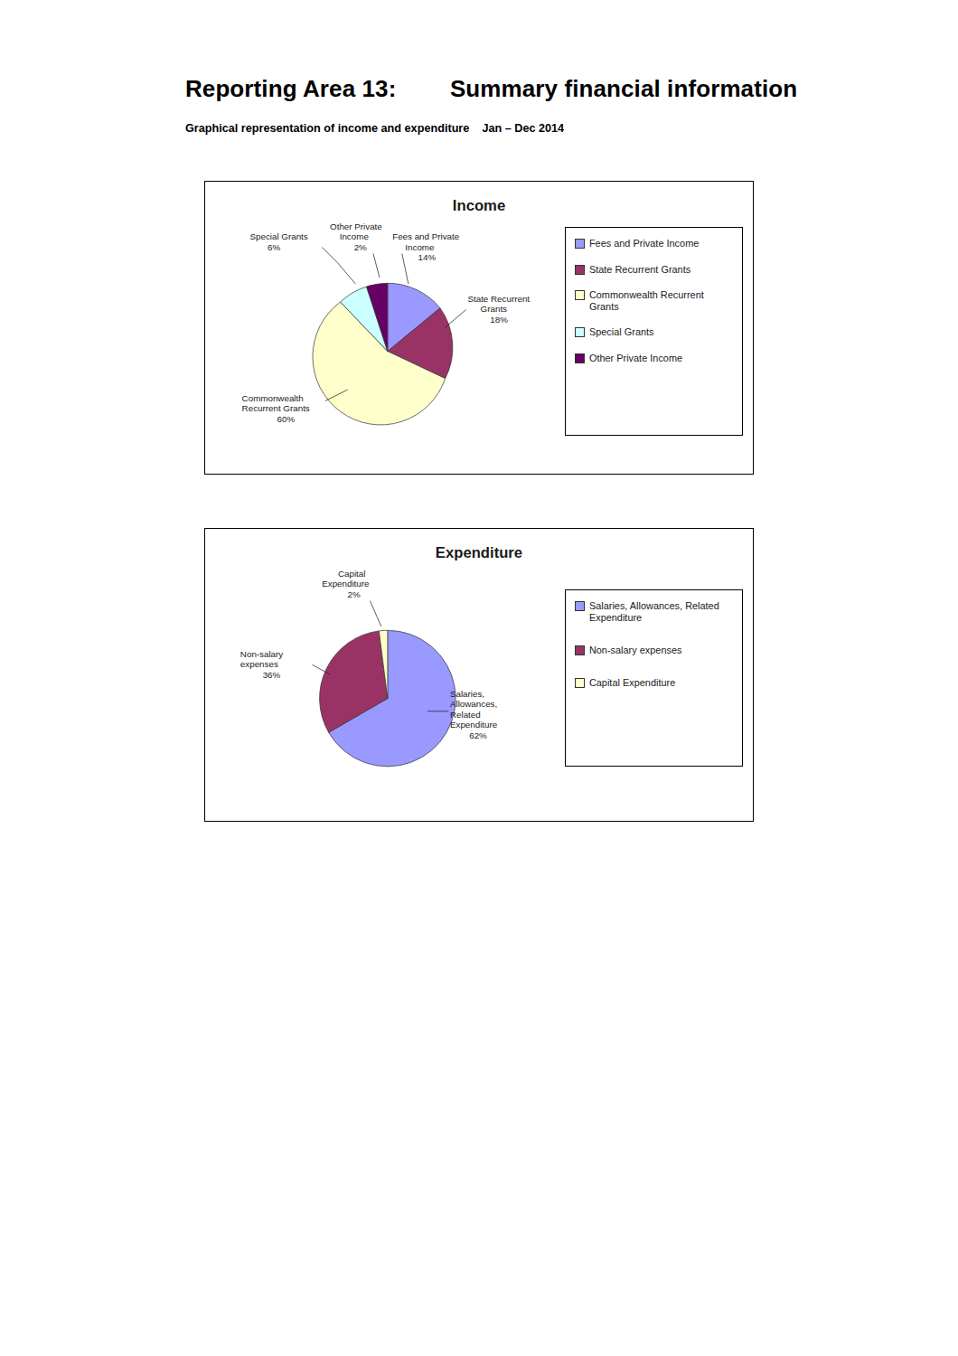Reporting Area 13: Summary financial information
Graphical representation of income and expenditure Jan – Dec 2014
Income
Other Private Income 2% Special Grants 6% Fees and Private Income 14% State Recurrent Grants 18% Commonwealth Recurrent Grants 60%
Fees and Private Income
State Recurrent Grants
Commonwealth Recurrent
Grants
Special Grants
Other Private Income
Expenditure
Capital Expenditure 2% Non-salary expenses 36% Salaries, Allowances, Related Expenditure 62%
Salaries, Allowances, Related
Expenditure
Non-salary expenses
Capital Expenditure